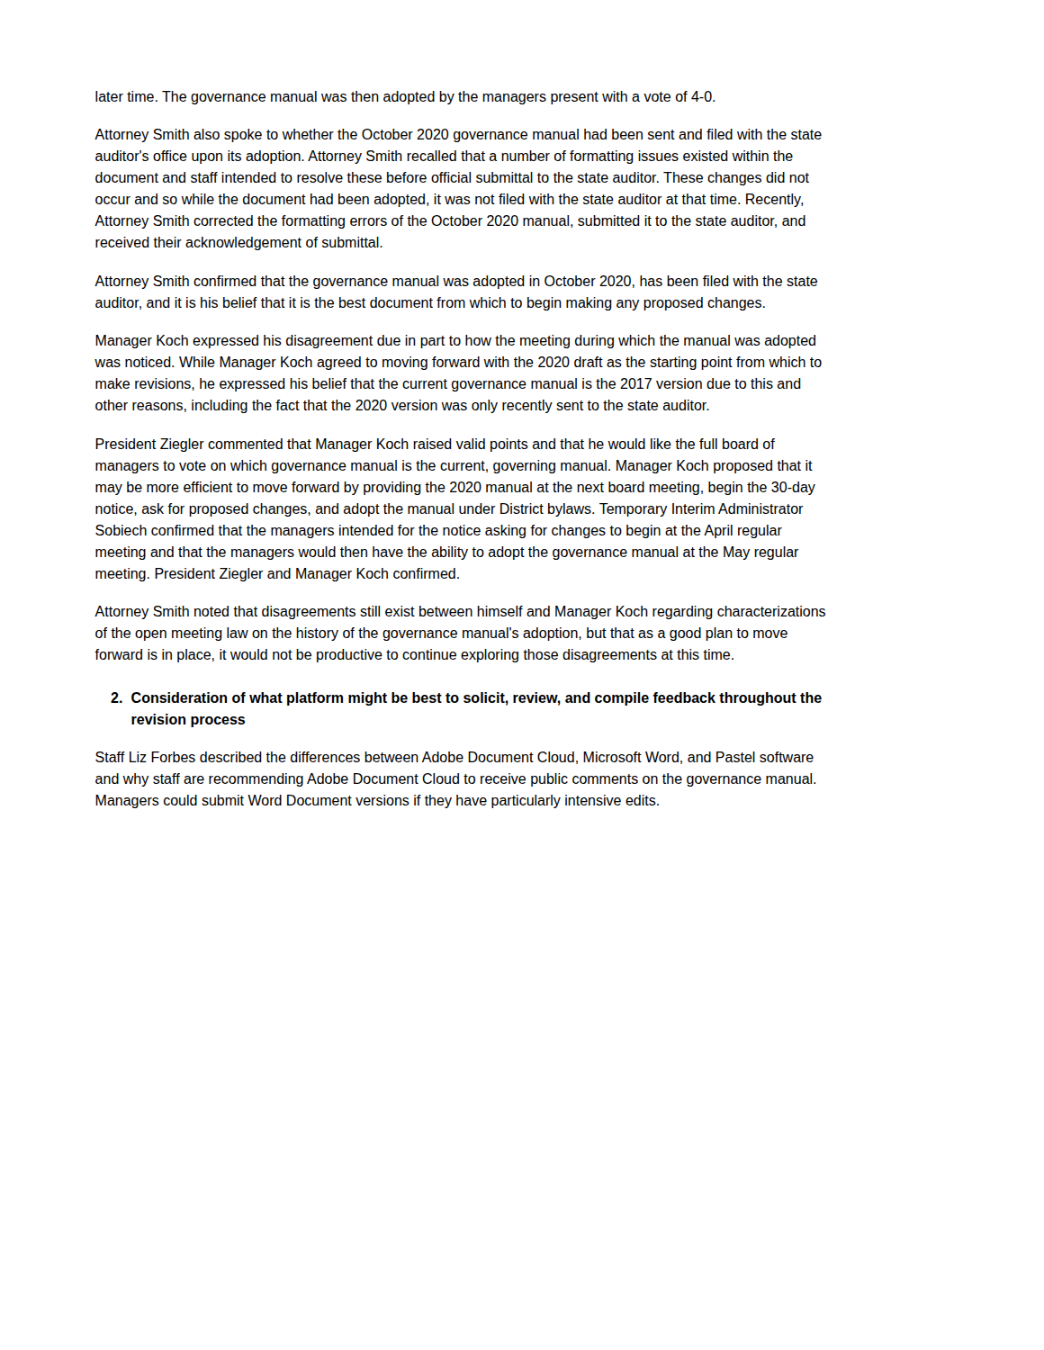later time. The governance manual was then adopted by the managers present with a vote of 4-0.
Attorney Smith also spoke to whether the October 2020 governance manual had been sent and filed with the state auditor's office upon its adoption. Attorney Smith recalled that a number of formatting issues existed within the document and staff intended to resolve these before official submittal to the state auditor. These changes did not occur and so while the document had been adopted, it was not filed with the state auditor at that time. Recently, Attorney Smith corrected the formatting errors of the October 2020 manual, submitted it to the state auditor, and received their acknowledgement of submittal.
Attorney Smith confirmed that the governance manual was adopted in October 2020, has been filed with the state auditor, and it is his belief that it is the best document from which to begin making any proposed changes.
Manager Koch expressed his disagreement due in part to how the meeting during which the manual was adopted was noticed. While Manager Koch agreed to moving forward with the 2020 draft as the starting point from which to make revisions, he expressed his belief that the current governance manual is the 2017 version due to this and other reasons, including the fact that the 2020 version was only recently sent to the state auditor.
President Ziegler commented that Manager Koch raised valid points and that he would like the full board of managers to vote on which governance manual is the current, governing manual. Manager Koch proposed that it may be more efficient to move forward by providing the 2020 manual at the next board meeting, begin the 30-day notice, ask for proposed changes, and adopt the manual under District bylaws. Temporary Interim Administrator Sobiech confirmed that the managers intended for the notice asking for changes to begin at the April regular meeting and that the managers would then have the ability to adopt the governance manual at the May regular meeting. President Ziegler and Manager Koch confirmed.
Attorney Smith noted that disagreements still exist between himself and Manager Koch regarding characterizations of the open meeting law on the history of the governance manual's adoption, but that as a good plan to move forward is in place, it would not be productive to continue exploring those disagreements at this time.
Consideration of what platform might be best to solicit, review, and compile feedback throughout the revision process
Staff Liz Forbes described the differences between Adobe Document Cloud, Microsoft Word, and Pastel software and why staff are recommending Adobe Document Cloud to receive public comments on the governance manual. Managers could submit Word Document versions if they have particularly intensive edits.